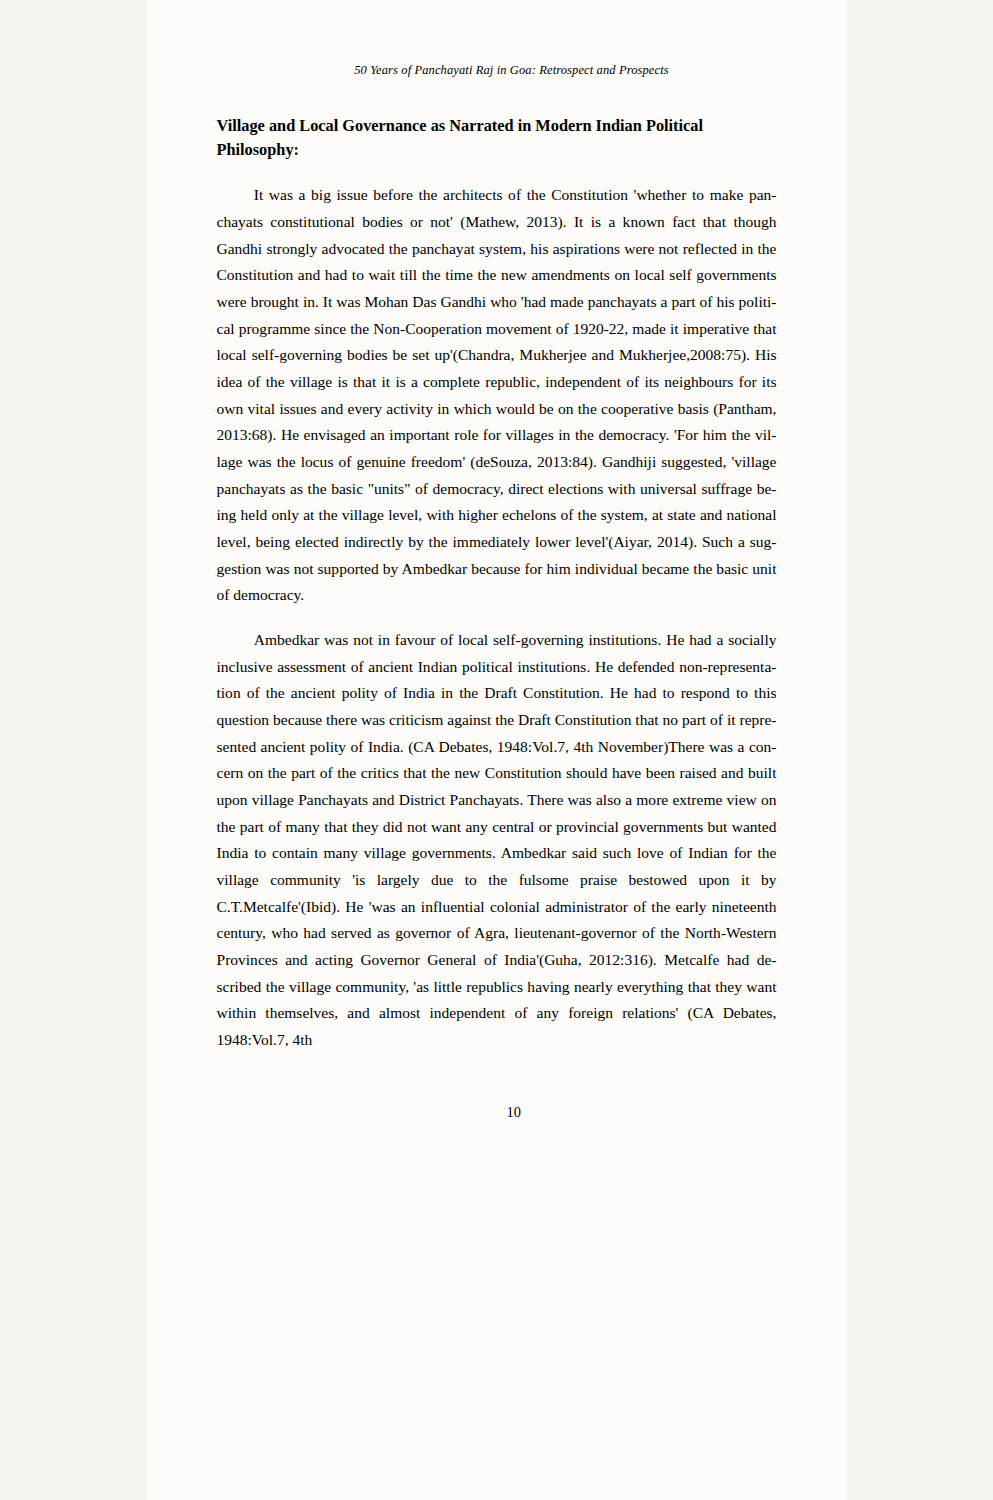50 Years of Panchayati Raj in Goa: Retrospect and Prospects
Village and Local Governance as Narrated in Modern Indian Political Philosophy:
It was a big issue before the architects of the Constitution 'whether to make panchayats constitutional bodies or not' (Mathew, 2013). It is a known fact that though Gandhi strongly advocated the panchayat system, his aspirations were not reflected in the Constitution and had to wait till the time the new amendments on local self governments were brought in. It was Mohan Das Gandhi who 'had made panchayats a part of his political programme since the Non-Cooperation movement of 1920-22, made it imperative that local self-governing bodies be set up'(Chandra, Mukherjee and Mukherjee,2008:75). His idea of the village is that it is a complete republic, independent of its neighbours for its own vital issues and every activity in which would be on the cooperative basis (Pantham, 2013:68). He envisaged an important role for villages in the democracy. 'For him the village was the locus of genuine freedom' (deSouza, 2013:84). Gandhiji suggested, 'village panchayats as the basic "units" of democracy, direct elections with universal suffrage being held only at the village level, with higher echelons of the system, at state and national level, being elected indirectly by the immediately lower level'(Aiyar, 2014). Such a suggestion was not supported by Ambedkar because for him individual became the basic unit of democracy.
Ambedkar was not in favour of local self-governing institutions. He had a socially inclusive assessment of ancient Indian political institutions. He defended non-representation of the ancient polity of India in the Draft Constitution. He had to respond to this question because there was criticism against the Draft Constitution that no part of it represented ancient polity of India. (CA Debates, 1948:Vol.7, 4th November)There was a concern on the part of the critics that the new Constitution should have been raised and built upon village Panchayats and District Panchayats. There was also a more extreme view on the part of many that they did not want any central or provincial governments but wanted India to contain many village governments. Ambedkar said such love of Indian for the village community 'is largely due to the fulsome praise bestowed upon it by C.T.Metcalfe'(Ibid). He 'was an influential colonial administrator of the early nineteenth century, who had served as governor of Agra, lieutenant-governor of the North-Western Provinces and acting Governor General of India'(Guha, 2012:316). Metcalfe had described the village community, 'as little republics having nearly everything that they want within themselves, and almost independent of any foreign relations' (CA Debates, 1948:Vol.7, 4th
10